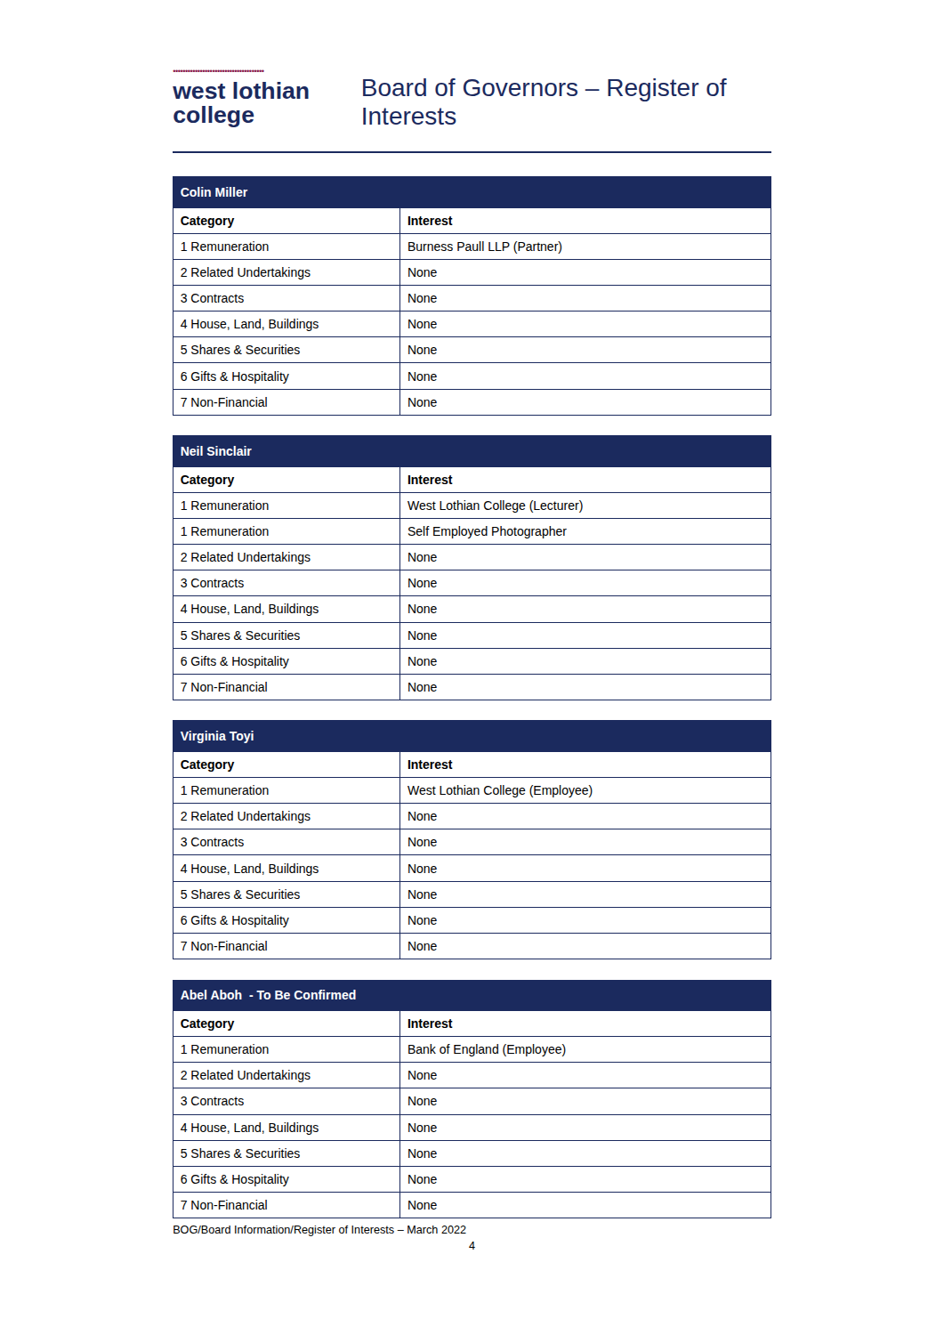•••••••••••••••••••••••••••••••••••••
west lothiancollege
Board of Governors – Register of Interests
Colin Miller
| Category | Interest |
| --- | --- |
| 1 Remuneration | Burness Paull LLP (Partner) |
| 2 Related Undertakings | None |
| 3 Contracts | None |
| 4 House, Land, Buildings | None |
| 5 Shares & Securities | None |
| 6 Gifts & Hospitality | None |
| 7 Non-Financial | None |
Neil Sinclair
| Category | Interest |
| --- | --- |
| 1 Remuneration | West Lothian College (Lecturer) |
| 1 Remuneration | Self Employed Photographer |
| 2 Related Undertakings | None |
| 3 Contracts | None |
| 4 House, Land, Buildings | None |
| 5 Shares & Securities | None |
| 6 Gifts & Hospitality | None |
| 7 Non-Financial | None |
Virginia Toyi
| Category | Interest |
| --- | --- |
| 1 Remuneration | West Lothian College (Employee) |
| 2 Related Undertakings | None |
| 3 Contracts | None |
| 4 House, Land, Buildings | None |
| 5 Shares & Securities | None |
| 6 Gifts & Hospitality | None |
| 7 Non-Financial | None |
Abel Aboh - To Be Confirmed
| Category | Interest |
| --- | --- |
| 1 Remuneration | Bank of England (Employee) |
| 2 Related Undertakings | None |
| 3 Contracts | None |
| 4 House, Land, Buildings | None |
| 5 Shares & Securities | None |
| 6 Gifts & Hospitality | None |
| 7 Non-Financial | None |
BOG/Board Information/Register of Interests – March 2022
4